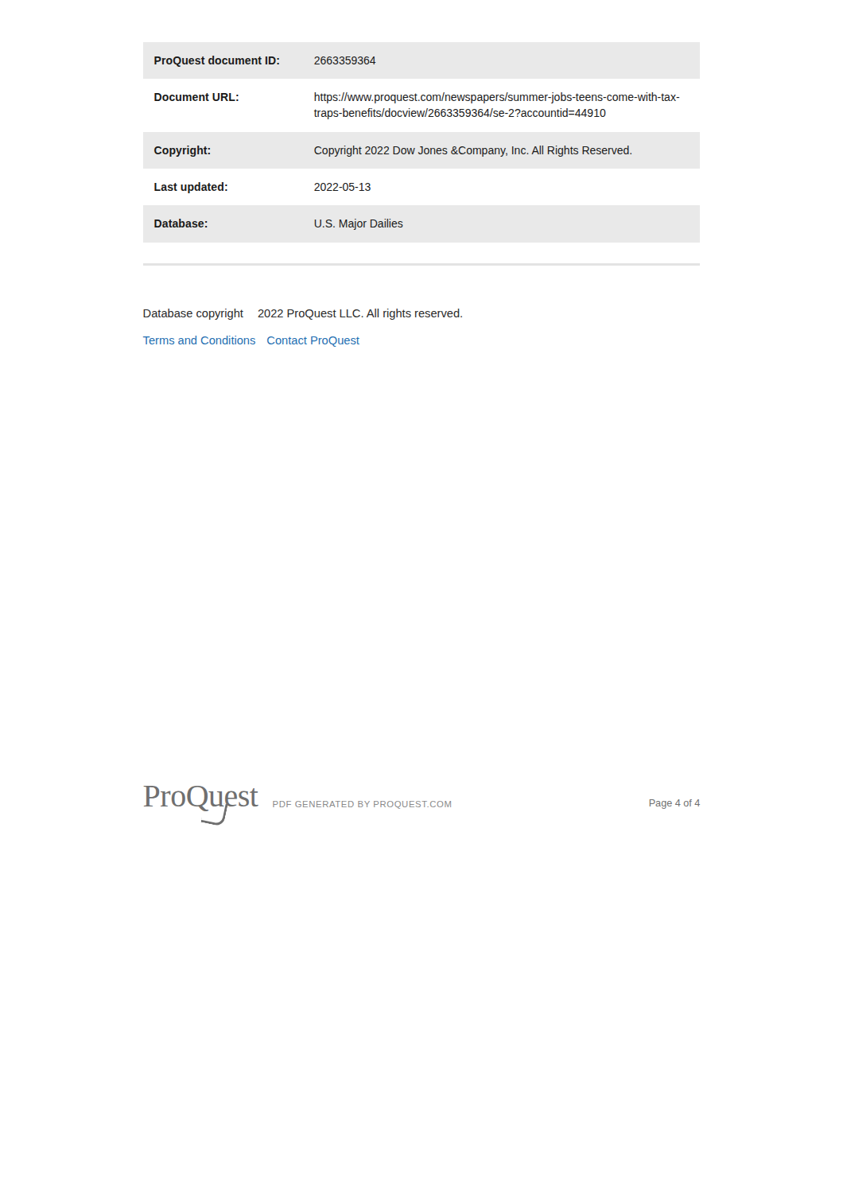| ProQuest document ID: | 2663359364 |
| Document URL: | https://www.proquest.com/newspapers/summer-jobs-teens-come-with-tax-traps-benefits/docview/2663359364/se-2?accountid=44910 |
| Copyright: | Copyright 2022 Dow Jones &Company, Inc. All Rights Reserved. |
| Last updated: | 2022-05-13 |
| Database: | U.S. Major Dailies |
Database copyright 2022 ProQuest LLC. All rights reserved.
Terms and Conditions Contact ProQuest
ProQuest
PDF GENERATED BY PROQUEST.COM
Page 4 of 4